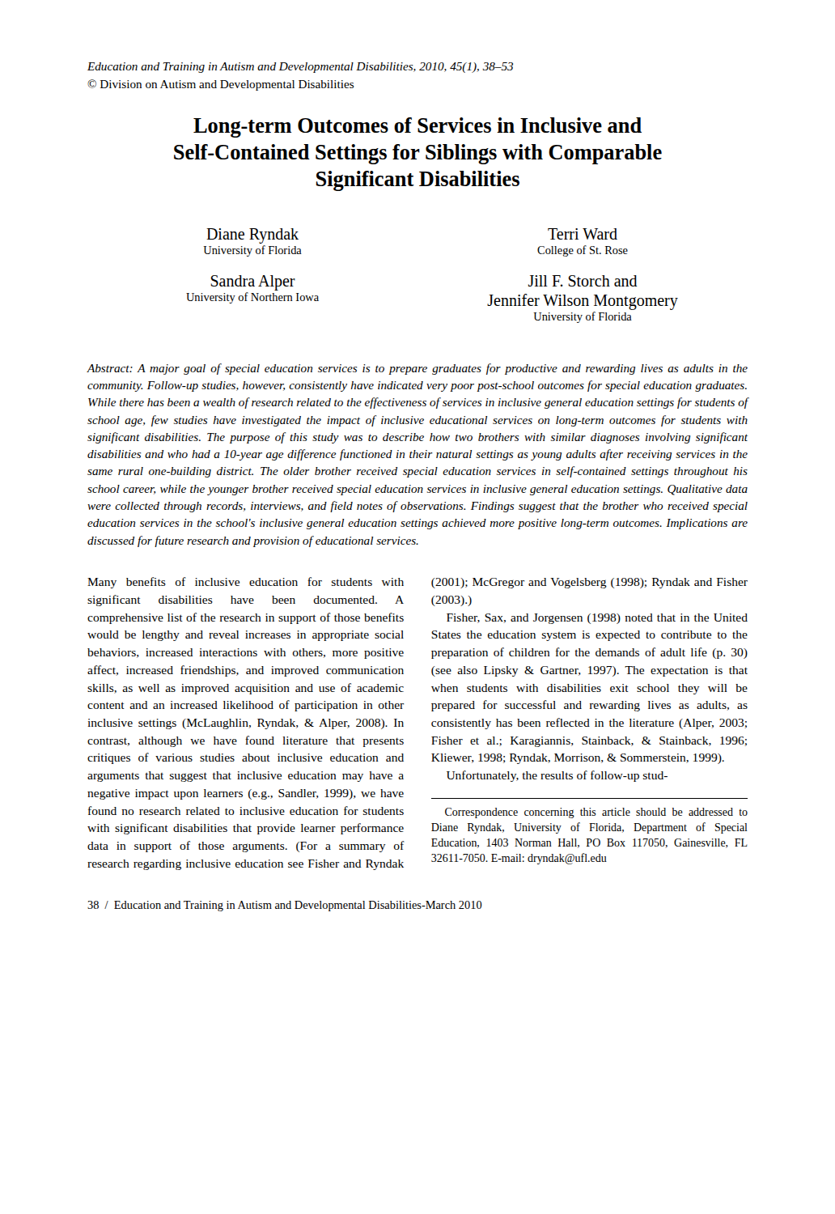Education and Training in Autism and Developmental Disabilities, 2010, 45(1), 38–53
© Division on Autism and Developmental Disabilities
Long-term Outcomes of Services in Inclusive and
Self-Contained Settings for Siblings with Comparable
Significant Disabilities
| Diane Ryndak University of Florida | Terri Ward College of St. Rose |
| Sandra Alper University of Northern Iowa | Jill F. Storch and Jennifer Wilson Montgomery University of Florida |
Abstract: A major goal of special education services is to prepare graduates for productive and rewarding lives as adults in the community. Follow-up studies, however, consistently have indicated very poor post-school outcomes for special education graduates. While there has been a wealth of research related to the effectiveness of services in inclusive general education settings for students of school age, few studies have investigated the impact of inclusive educational services on long-term outcomes for students with significant disabilities. The purpose of this study was to describe how two brothers with similar diagnoses involving significant disabilities and who had a 10-year age difference functioned in their natural settings as young adults after receiving services in the same rural one-building district. The older brother received special education services in self-contained settings throughout his school career, while the younger brother received special education services in inclusive general education settings. Qualitative data were collected through records, interviews, and field notes of observations. Findings suggest that the brother who received special education services in the school's inclusive general education settings achieved more positive long-term outcomes. Implications are discussed for future research and provision of educational services.
Many benefits of inclusive education for students with significant disabilities have been documented. A comprehensive list of the research in support of those benefits would be lengthy and reveal increases in appropriate social behaviors, increased interactions with others, more positive affect, increased friendships, and improved communication skills, as well as improved acquisition and use of academic content and an increased likelihood of participation in other inclusive settings (McLaughlin, Ryndak, & Alper, 2008). In contrast, although we have found literature that presents critiques of various studies about inclusive education and arguments that suggest that inclusive education may have a negative impact upon learners (e.g., Sandler, 1999), we have found no research related to inclusive education for students with significant disabilities that provide learner performance data in support of those arguments. (For a summary of research regarding inclusive education see Fisher and Ryndak (2001); McGregor and Vogelsberg (1998); Ryndak and Fisher (2003).)
Fisher, Sax, and Jorgensen (1998) noted that in the United States the education system is expected to contribute to the preparation of children for the demands of adult life (p. 30) (see also Lipsky & Gartner, 1997). The expectation is that when students with disabilities exit school they will be prepared for successful and rewarding lives as adults, as consistently has been reflected in the literature (Alper, 2003; Fisher et al.; Karagiannis, Stainback, & Stainback, 1996; Kliewer, 1998; Ryndak, Morrison, & Sommerstein, 1999).
Unfortunately, the results of follow-up stud-
Correspondence concerning this article should be addressed to Diane Ryndak, University of Florida, Department of Special Education, 1403 Norman Hall, PO Box 117050, Gainesville, FL 32611-7050. E-mail: dryndak@ufl.edu
38 / Education and Training in Autism and Developmental Disabilities-March 2010